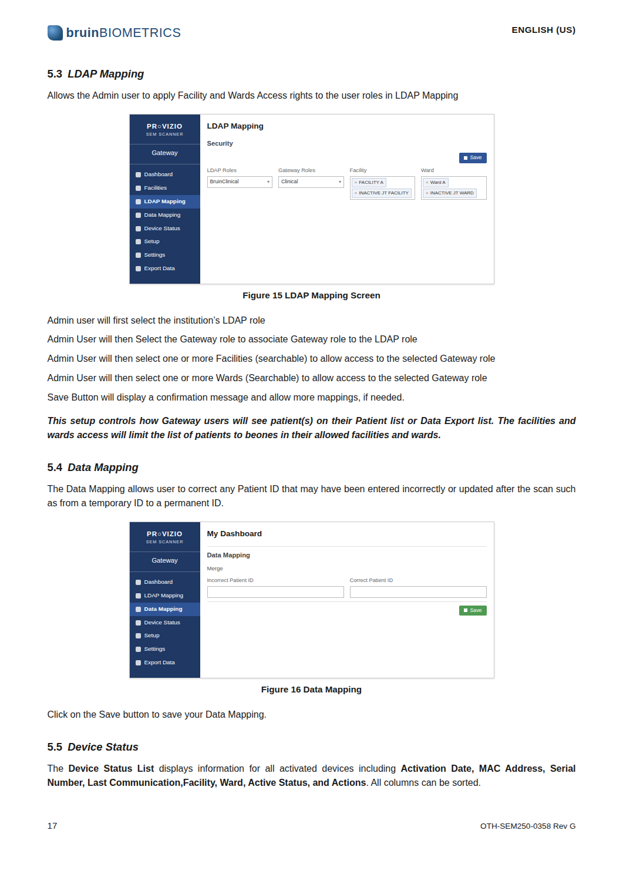bruin BIOMETRICS
ENGLISH (US)
5.3 LDAP Mapping
Allows the Admin user to apply Facility and Wards Access rights to the user roles in LDAP Mapping
PR○VIZIO
SEM SCANNER
Gateway
Dashboard
Facilities
LDAP Mapping
Data Mapping
Device Status
Setup
Settings
Export Data
LDAP Mapping
Security
Save
LDAP Roles
BruinClinical▾
Gateway Roles
Clinical▾
Facility
×FACILITY A ×INACTIVE JT FACILITY
Ward
×Ward A ×INACTIVE JT WARD
Figure 15 LDAP Mapping Screen
Admin user will first select the institution’s LDAP role
Admin User will then Select the Gateway role to associate Gateway role to the LDAP role
Admin User will then select one or more Facilities (searchable) to allow access to the selected Gateway role
Admin User will then select one or more Wards (Searchable) to allow access to the selected Gateway role
Save Button will display a confirmation message and allow more mappings, if needed.
This setup controls how Gateway users will see patient(s) on their Patient list or Data Export list. The facilities and wards access will limit the list of patients to beones in their allowed facilities and wards.
5.4 Data Mapping
The Data Mapping allows user to correct any Patient ID that may have been entered incorrectly or updated after the scan such as from a temporary ID to a permanent ID.
PR○VIZIO
SEM SCANNER
Gateway
Dashboard
LDAP Mapping
Data Mapping
Device Status
Setup
Settings
Export Data
My Dashboard
Data Mapping
Merge
Incorrect Patient ID
Correct Patient ID
Save
Figure 16 Data Mapping
Click on the Save button to save your Data Mapping.
5.5 Device Status
The Device Status List displays information for all activated devices including Activation Date, MAC Address, Serial Number, Last Communication,Facility, Ward, Active Status, and Actions. All columns can be sorted.
17
OTH-SEM250-0358 Rev G